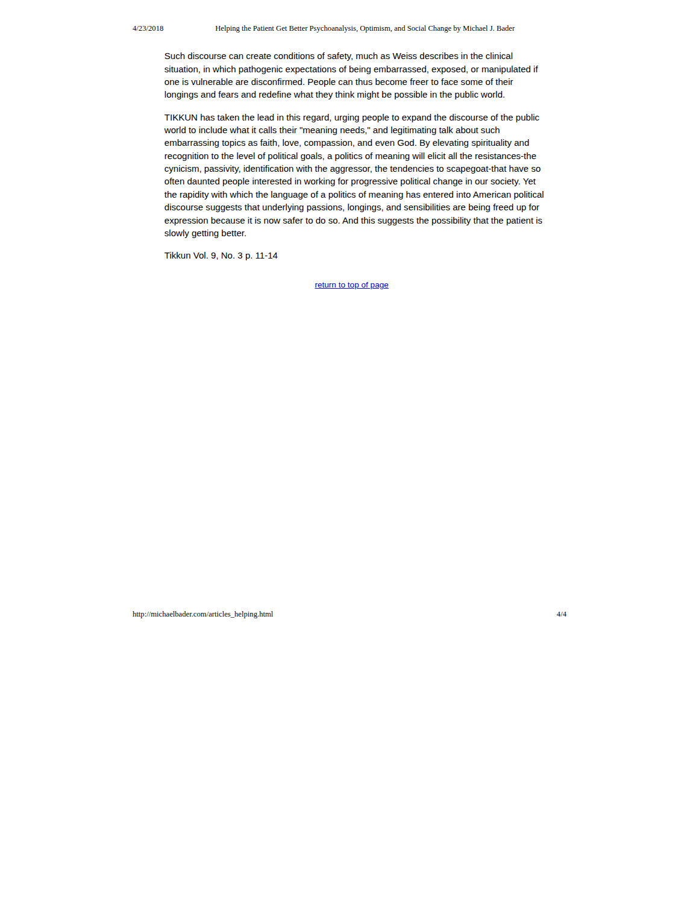4/23/2018 Helping the Patient Get Better Psychoanalysis, Optimism, and Social Change by Michael J. Bader
Such discourse can create conditions of safety, much as Weiss describes in the clinical situation, in which pathogenic expectations of being embarrassed, exposed, or manipulated if one is vulnerable are disconfirmed. People can thus become freer to face some of their longings and fears and redefine what they think might be possible in the public world.
TIKKUN has taken the lead in this regard, urging people to expand the discourse of the public world to include what it calls their "meaning needs," and legitimating talk about such embarrassing topics as faith, love, compassion, and even God. By elevating spirituality and recognition to the level of political goals, a politics of meaning will elicit all the resistances-the cynicism, passivity, identification with the aggressor, the tendencies to scapegoat-that have so often daunted people interested in working for progressive political change in our society. Yet the rapidity with which the language of a politics of meaning has entered into American political discourse suggests that underlying passions, longings, and sensibilities are being freed up for expression because it is now safer to do so. And this suggests the possibility that the patient is slowly getting better.
Tikkun Vol. 9, No. 3 p. 11-14
return to top of page
http://michaelbader.com/articles_helping.html 4/4